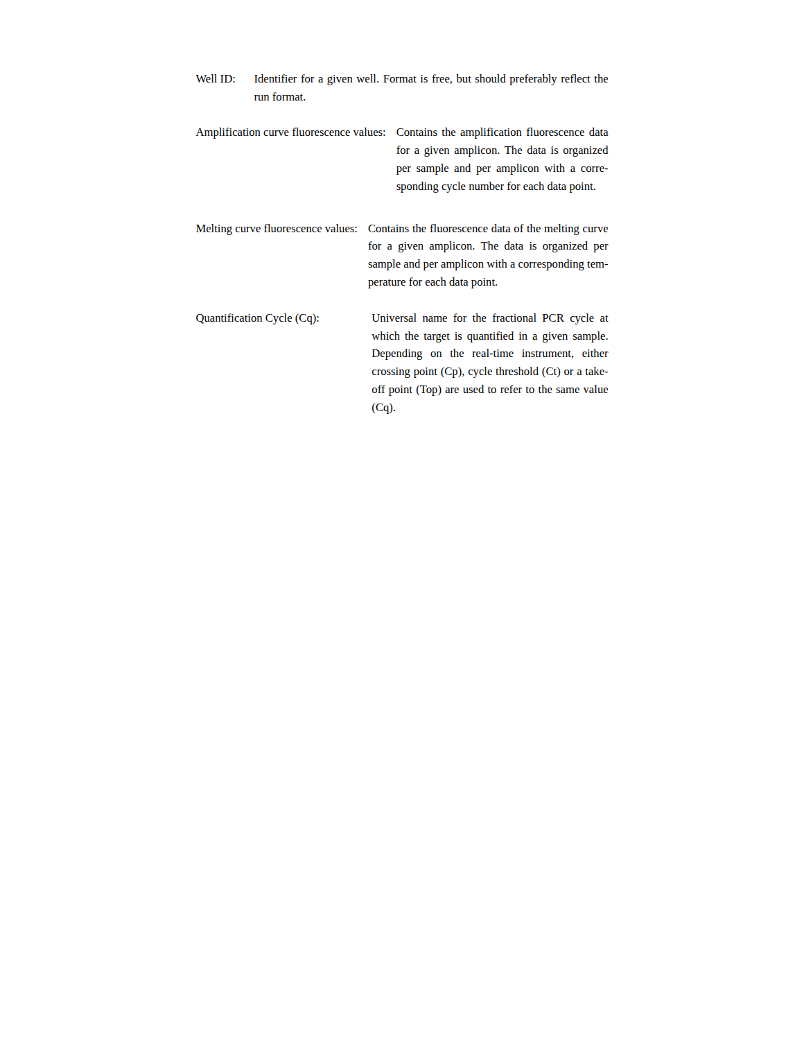Well ID:
Identifier for a given well. Format is free, but should preferably reflect the run format.
Amplification curve fluorescence values:
Contains the amplification fluorescence data for a given amplicon. The data is organized per sample and per amplicon with a corresponding cycle number for each data point.
Melting curve fluorescence values:
Contains the fluorescence data of the melting curve for a given amplicon. The data is organized per sample and per amplicon with a corresponding temperature for each data point.
Quantification Cycle (Cq):
Universal name for the fractional PCR cycle at which the target is quantified in a given sample. Depending on the real-time instrument, either crossing point (Cp), cycle threshold (Ct) or a take-off point (Top) are used to refer to the same value (Cq).